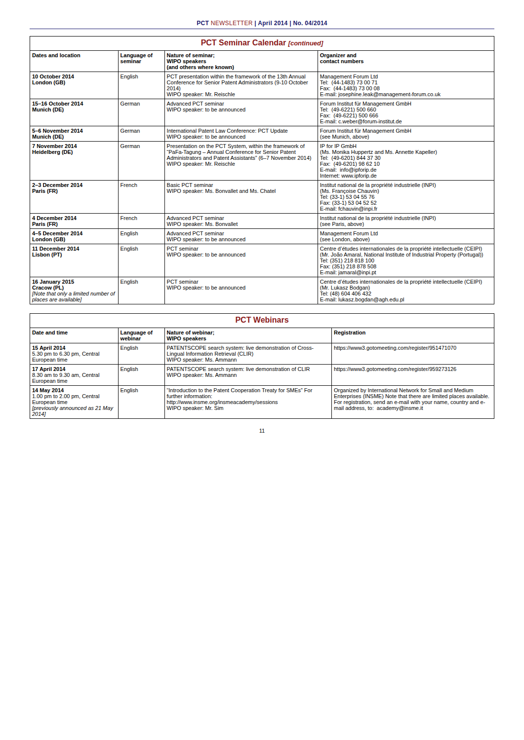PCT NEWSLETTER | April 2014 | No. 04/2014
PCT Seminar Calendar [continued]
| Dates and location | Language of seminar | Nature of seminar; WIPO speakers (and others where known) | Organizer and contact numbers |
| --- | --- | --- | --- |
| 10 October 2014 London (GB) | English | PCT presentation within the framework of the 13th Annual Conference for Senior Patent Administrators (9-10 October 2014) WIPO speaker: Mr. Reischle | Management Forum Ltd Tel: (44-1483) 73 00 71 Fax: (44-1483) 73 00 08 E-mail: josephine.leak@management-forum.co.uk |
| 15–16 October 2014 Munich (DE) | German | Advanced PCT seminar WIPO speaker: to be announced | Forum Institut für Management GmbH Tel: (49-6221) 500 660 Fax: (49-6221) 500 666 E-mail: c.weber@forum-institut.de |
| 5–6 November 2014 Munich (DE) | German | International Patent Law Conference: PCT Update WIPO speaker: to be announced | Forum Institut für Management GmbH (see Munich, above) |
| 7 November 2014 Heidelberg (DE) | German | Presentation on the PCT System, within the framework of “PaFa-Tagung – Annual Conference for Senior Patent Administrators and Patent Assistants” (6–7 November 2014) WIPO speaker: Mr. Reischle | IP for IP GmbH (Ms. Monika Huppertz and Ms. Annette Kapeller) Tel: (49-6201) 844 37 30 Fax: (49-6201) 98 62 10 E-mail: info@ipforip.de Internet: www.ipforip.de |
| 2–3 December 2014 Paris (FR) | French | Basic PCT seminar WIPO speaker: Ms. Bonvallet and Ms. Chatel | Institut national de la propriété industrielle (INPI) (Ms. Françoise Chauvin) Tel: (33-1) 53 04 55 76 Fax: (33-1) 53 04 52 52 E-mail: fchauvin@inpi.fr |
| 4 December 2014 Paris (FR) | French | Advanced PCT seminar WIPO speaker: Ms. Bonvallet | Institut national de la propriété industrielle (INPI) (see Paris, above) |
| 4–5 December 2014 London (GB) | English | Advanced PCT seminar WIPO speaker: to be announced | Management Forum Ltd (see London, above) |
| 11 December 2014 Lisbon (PT) | English | PCT seminar WIPO speaker: to be announced | Centre d’études internationales de la propriété intellectuelle (CEIPI) (Mr. João Amaral, National Institute of Industrial Property (Portugal)) Tel: (351) 218 818 100 Fax: (351) 218 878 508 E-mail: jamaral@inpi.pt |
| 16 January 2015 Cracow (PL) [Note that only a limited number of places are available] | English | PCT seminar WIPO speaker: to be announced | Centre d’études internationales de la propriété intellectuelle (CEIPI) (Mr. Lukasz Bodgan) Tel: (48) 604 406 432 E-mail: lukasz.bogdan@agh.edu.pl |
PCT Webinars
| Date and time | Language of webinar | Nature of webinar; WIPO speakers | Registration |
| --- | --- | --- | --- |
| 15 April 2014 5.30 pm to 6.30 pm, Central European time | English | PATENTSCOPE search system: live demonstration of Cross-Lingual Information Retrieval (CLIR) WIPO speaker: Ms. Ammann | https://www3.gotomeeting.com/register/951471070 |
| 17 April 2014 8.30 am to 9.30 am, Central European time | English | PATENTSCOPE search system: live demonstration of CLIR WIPO speaker: Ms. Ammann | https://www3.gotomeeting.com/register/959273126 |
| 14 May 2014 1.00 pm to 2.00 pm, Central European time [previously announced as 21 May 2014] | English | “Introduction to the Patent Cooperation Treaty for SMEs” For further information: http://www.insme.org/insmeacademy/sessions WIPO speaker: Mr. Sim | Organized by International Network for Small and Medium Enterprises (INSME) Note that there are limited places available. For registration, send an e-mail with your name, country and e-mail address, to: academy@insme.it |
11